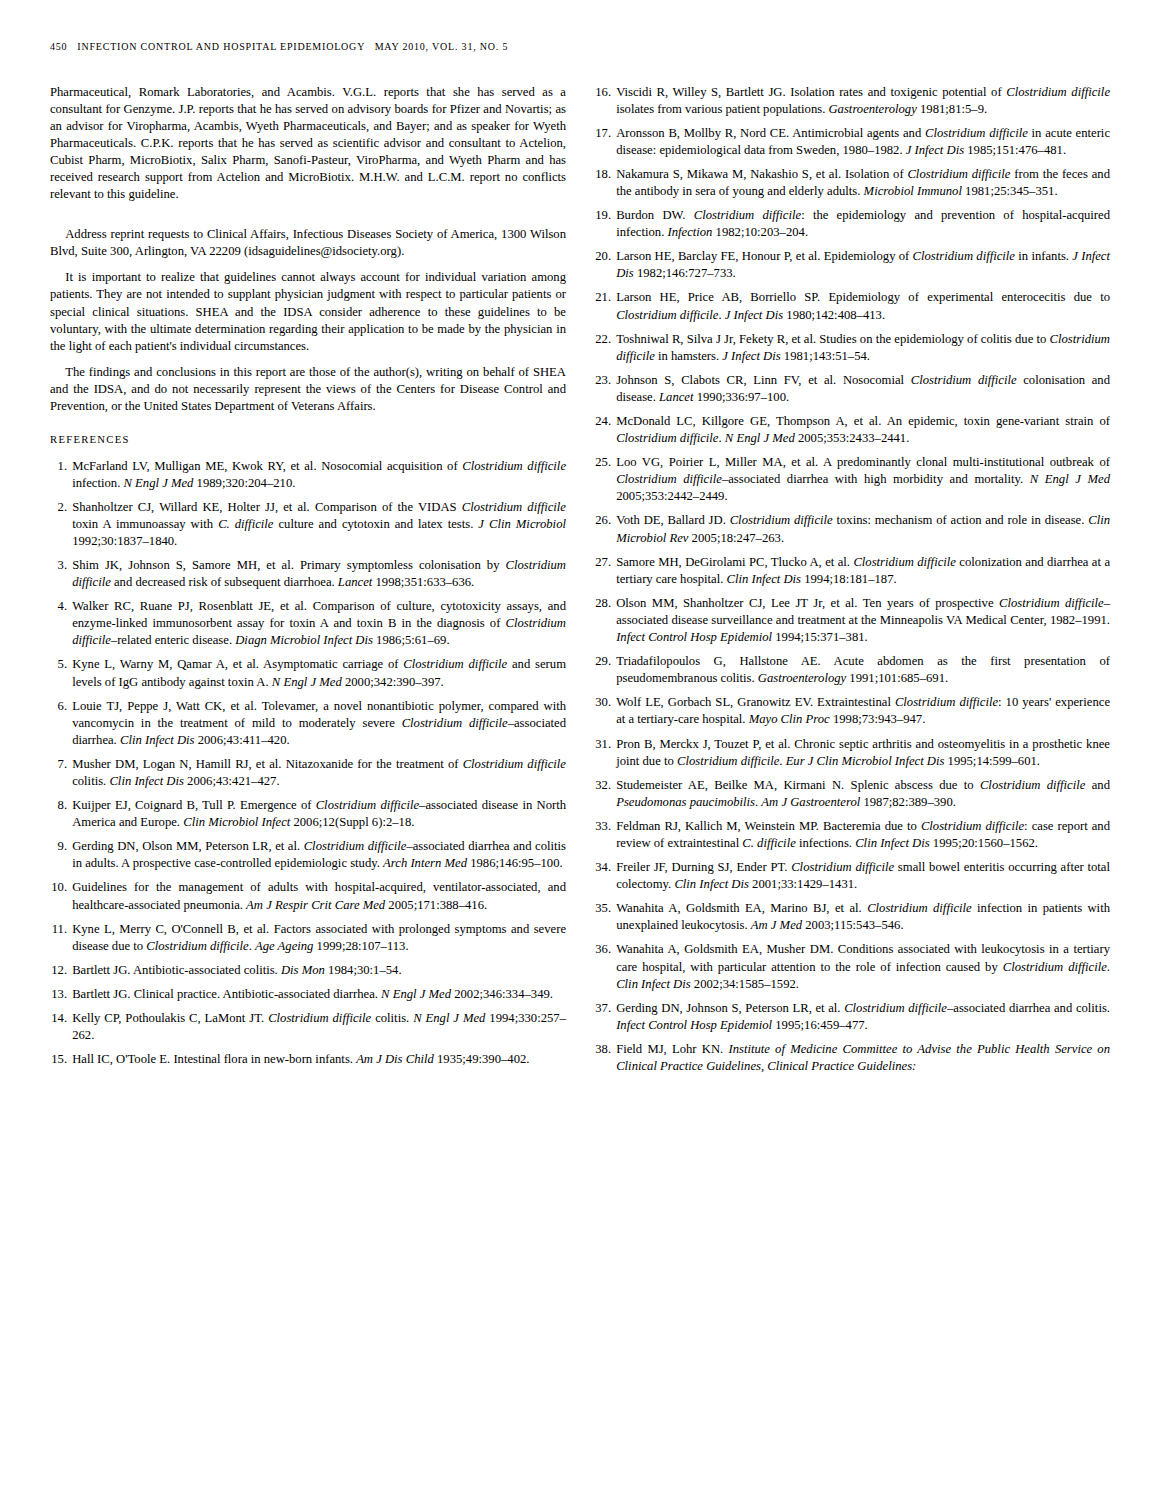450 infection control and hospital epidemiology may 2010, vol. 31, no. 5
Pharmaceutical, Romark Laboratories, and Acambis. V.G.L. reports that she has served as a consultant for Genzyme. J.P. reports that he has served on advisory boards for Pfizer and Novartis; as an advisor for Viropharma, Acambis, Wyeth Pharmaceuticals, and Bayer; and as speaker for Wyeth Pharmaceuticals. C.P.K. reports that he has served as scientific advisor and consultant to Actelion, Cubist Pharm, MicroBiotix, Salix Pharm, Sanofi-Pasteur, ViroPharma, and Wyeth Pharm and has received research support from Actelion and MicroBiotix. M.H.W. and L.C.M. report no conflicts relevant to this guideline.
Address reprint requests to Clinical Affairs, Infectious Diseases Society of America, 1300 Wilson Blvd, Suite 300, Arlington, VA 22209 (idsaguidelines@idsociety.org).
It is important to realize that guidelines cannot always account for individual variation among patients. They are not intended to supplant physician judgment with respect to particular patients or special clinical situations. SHEA and the IDSA consider adherence to these guidelines to be voluntary, with the ultimate determination regarding their application to be made by the physician in the light of each patient's individual circumstances.
The findings and conclusions in this report are those of the author(s), writing on behalf of SHEA and the IDSA, and do not necessarily represent the views of the Centers for Disease Control and Prevention, or the United States Department of Veterans Affairs.
references
McFarland LV, Mulligan ME, Kwok RY, et al. Nosocomial acquisition of Clostridium difficile infection. N Engl J Med 1989;320:204–210.
Shanholtzer CJ, Willard KE, Holter JJ, et al. Comparison of the VIDAS Clostridium difficile toxin A immunoassay with C. difficile culture and cytotoxin and latex tests. J Clin Microbiol 1992;30:1837–1840.
Shim JK, Johnson S, Samore MH, et al. Primary symptomless colonisation by Clostridium difficile and decreased risk of subsequent diarrhoea. Lancet 1998;351:633–636.
Walker RC, Ruane PJ, Rosenblatt JE, et al. Comparison of culture, cytotoxicity assays, and enzyme-linked immunosorbent assay for toxin A and toxin B in the diagnosis of Clostridium difficile–related enteric disease. Diagn Microbiol Infect Dis 1986;5:61–69.
Kyne L, Warny M, Qamar A, et al. Asymptomatic carriage of Clostridium difficile and serum levels of IgG antibody against toxin A. N Engl J Med 2000;342:390–397.
Louie TJ, Peppe J, Watt CK, et al. Tolevamer, a novel nonantibiotic polymer, compared with vancomycin in the treatment of mild to moderately severe Clostridium difficile–associated diarrhea. Clin Infect Dis 2006;43:411–420.
Musher DM, Logan N, Hamill RJ, et al. Nitazoxanide for the treatment of Clostridium difficile colitis. Clin Infect Dis 2006;43:421–427.
Kuijper EJ, Coignard B, Tull P. Emergence of Clostridium difficile–associated disease in North America and Europe. Clin Microbiol Infect 2006;12(Suppl 6):2–18.
Gerding DN, Olson MM, Peterson LR, et al. Clostridium difficile–associated diarrhea and colitis in adults. A prospective case-controlled epidemiologic study. Arch Intern Med 1986;146:95–100.
Guidelines for the management of adults with hospital-acquired, ventilator-associated, and healthcare-associated pneumonia. Am J Respir Crit Care Med 2005;171:388–416.
Kyne L, Merry C, O'Connell B, et al. Factors associated with prolonged symptoms and severe disease due to Clostridium difficile. Age Ageing 1999;28:107–113.
Bartlett JG. Antibiotic-associated colitis. Dis Mon 1984;30:1–54.
Bartlett JG. Clinical practice. Antibiotic-associated diarrhea. N Engl J Med 2002;346:334–349.
Kelly CP, Pothoulakis C, LaMont JT. Clostridium difficile colitis. N Engl J Med 1994;330:257–262.
Hall IC, O'Toole E. Intestinal flora in new-born infants. Am J Dis Child 1935;49:390–402.
Viscidi R, Willey S, Bartlett JG. Isolation rates and toxigenic potential of Clostridium difficile isolates from various patient populations. Gastroenterology 1981;81:5–9.
Aronsson B, Mollby R, Nord CE. Antimicrobial agents and Clostridium difficile in acute enteric disease: epidemiological data from Sweden, 1980–1982. J Infect Dis 1985;151:476–481.
Nakamura S, Mikawa M, Nakashio S, et al. Isolation of Clostridium difficile from the feces and the antibody in sera of young and elderly adults. Microbiol Immunol 1981;25:345–351.
Burdon DW. Clostridium difficile: the epidemiology and prevention of hospital-acquired infection. Infection 1982;10:203–204.
Larson HE, Barclay FE, Honour P, et al. Epidemiology of Clostridium difficile in infants. J Infect Dis 1982;146:727–733.
Larson HE, Price AB, Borriello SP. Epidemiology of experimental enterocecitis due to Clostridium difficile. J Infect Dis 1980;142:408–413.
Toshniwal R, Silva J Jr, Fekety R, et al. Studies on the epidemiology of colitis due to Clostridium difficile in hamsters. J Infect Dis 1981;143:51–54.
Johnson S, Clabots CR, Linn FV, et al. Nosocomial Clostridium difficile colonisation and disease. Lancet 1990;336:97–100.
McDonald LC, Killgore GE, Thompson A, et al. An epidemic, toxin gene-variant strain of Clostridium difficile. N Engl J Med 2005;353:2433–2441.
Loo VG, Poirier L, Miller MA, et al. A predominantly clonal multi-institutional outbreak of Clostridium difficile–associated diarrhea with high morbidity and mortality. N Engl J Med 2005;353:2442–2449.
Voth DE, Ballard JD. Clostridium difficile toxins: mechanism of action and role in disease. Clin Microbiol Rev 2005;18:247–263.
Samore MH, DeGirolami PC, Tlucko A, et al. Clostridium difficile colonization and diarrhea at a tertiary care hospital. Clin Infect Dis 1994;18:181–187.
Olson MM, Shanholtzer CJ, Lee JT Jr, et al. Ten years of prospective Clostridium difficile–associated disease surveillance and treatment at the Minneapolis VA Medical Center, 1982–1991. Infect Control Hosp Epidemiol 1994;15:371–381.
Triadafilopoulos G, Hallstone AE. Acute abdomen as the first presentation of pseudomembranous colitis. Gastroenterology 1991;101:685–691.
Wolf LE, Gorbach SL, Granowitz EV. Extraintestinal Clostridium difficile: 10 years' experience at a tertiary-care hospital. Mayo Clin Proc 1998;73:943–947.
Pron B, Merckx J, Touzet P, et al. Chronic septic arthritis and osteomyelitis in a prosthetic knee joint due to Clostridium difficile. Eur J Clin Microbiol Infect Dis 1995;14:599–601.
Studemeister AE, Beilke MA, Kirmani N. Splenic abscess due to Clostridium difficile and Pseudomonas paucimobilis. Am J Gastroenterol 1987;82:389–390.
Feldman RJ, Kallich M, Weinstein MP. Bacteremia due to Clostridium difficile: case report and review of extraintestinal C. difficile infections. Clin Infect Dis 1995;20:1560–1562.
Freiler JF, Durning SJ, Ender PT. Clostridium difficile small bowel enteritis occurring after total colectomy. Clin Infect Dis 2001;33:1429–1431.
Wanahita A, Goldsmith EA, Marino BJ, et al. Clostridium difficile infection in patients with unexplained leukocytosis. Am J Med 2003;115:543–546.
Wanahita A, Goldsmith EA, Musher DM. Conditions associated with leukocytosis in a tertiary care hospital, with particular attention to the role of infection caused by Clostridium difficile. Clin Infect Dis 2002;34:1585–1592.
Gerding DN, Johnson S, Peterson LR, et al. Clostridium difficile–associated diarrhea and colitis. Infect Control Hosp Epidemiol 1995;16:459–477.
Field MJ, Lohr KN. Institute of Medicine Committee to Advise the Public Health Service on Clinical Practice Guidelines, Clinical Practice Guidelines: